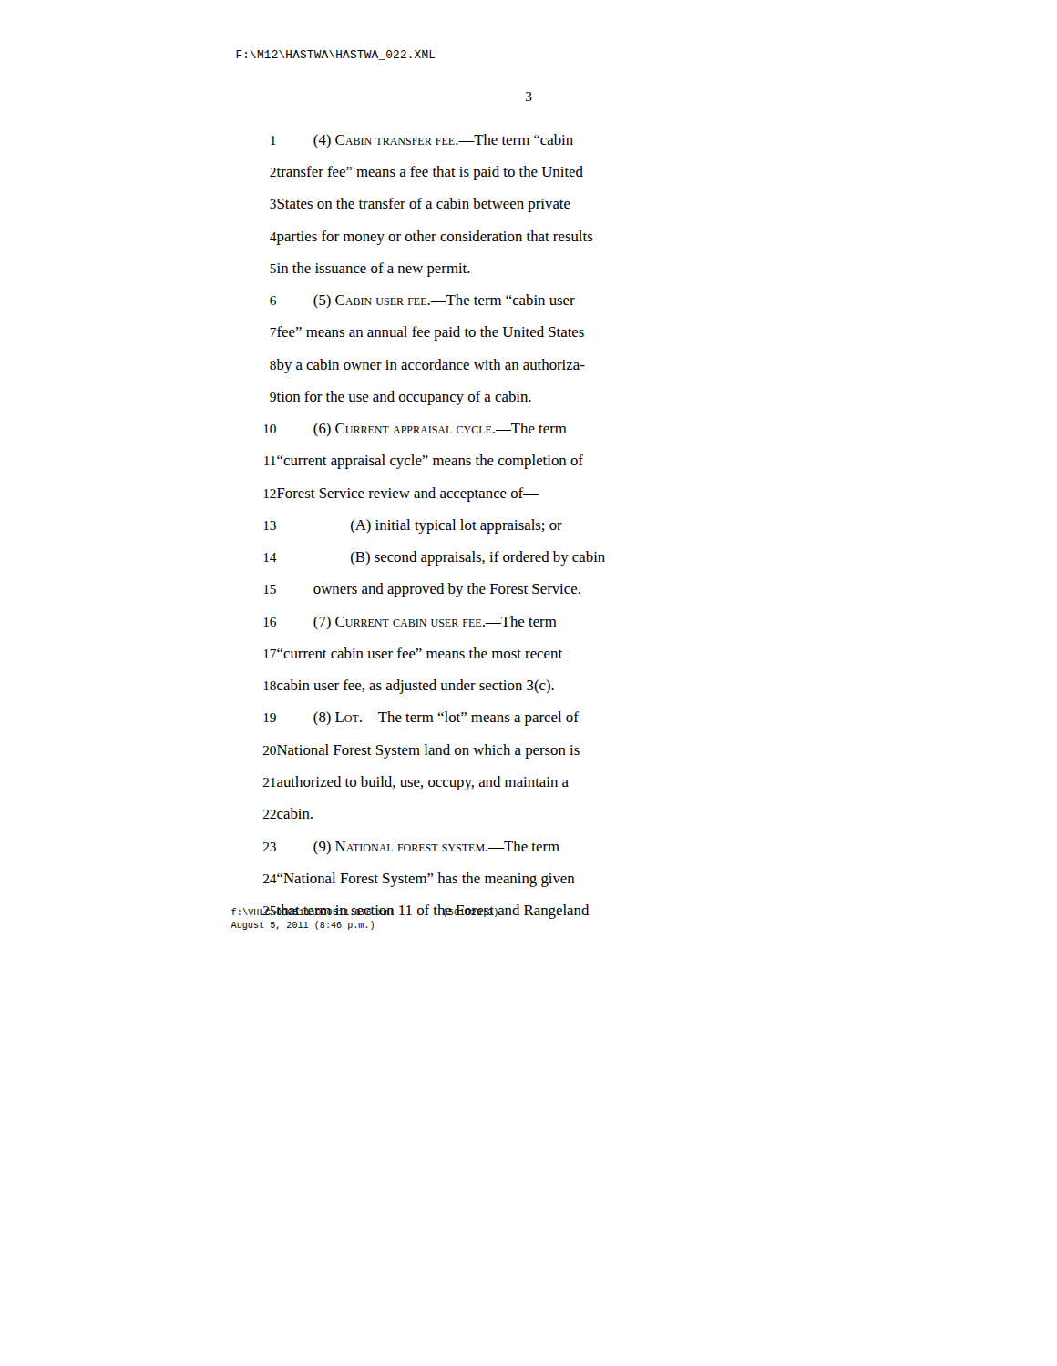F:\M12\HASTWA\HASTWA_022.XML
3
| 1 | (4) Cabin transfer fee. —The term “cabin |
| 2 | transfer fee” means a fee that is paid to the United |
| 3 | States on the transfer of a cabin between private |
| 4 | parties for money or other consideration that results |
| 5 | in the issuance of a new permit. |
| 6 | (5) Cabin user fee. —The term “cabin user |
| 7 | fee” means an annual fee paid to the United States |
| 8 | by a cabin owner in accordance with an authoriza- |
| 9 | tion for the use and occupancy of a cabin. |
| 10 | (6) Current appraisal cycle. —The term |
| 11 | “current appraisal cycle” means the completion of |
| 12 | Forest Service review and acceptance of— |
| 13 | (A) initial typical lot appraisals; or |
| 14 | (B) second appraisals, if ordered by cabin |
| 15 | owners and approved by the Forest Service. |
| 16 | (7) Current cabin user fee. —The term |
| 17 | “current cabin user fee” means the most recent |
| 18 | cabin user fee, as adjusted under section 3(c). |
| 19 | (8) Lot. —The term “lot” means a parcel of |
| 20 | National Forest System land on which a person is |
| 21 | authorized to build, use, occupy, and maintain a |
| 22 | cabin. |
| 23 | (9) National forest system. —The term |
| 24 | “National Forest System” has the meaning given |
| 25 | that term in section 11 of the Forest and Rangeland |
f:\VHLC\080511\080511.076.xml (501823|3)
August 5, 2011 (8:46 p.m.)